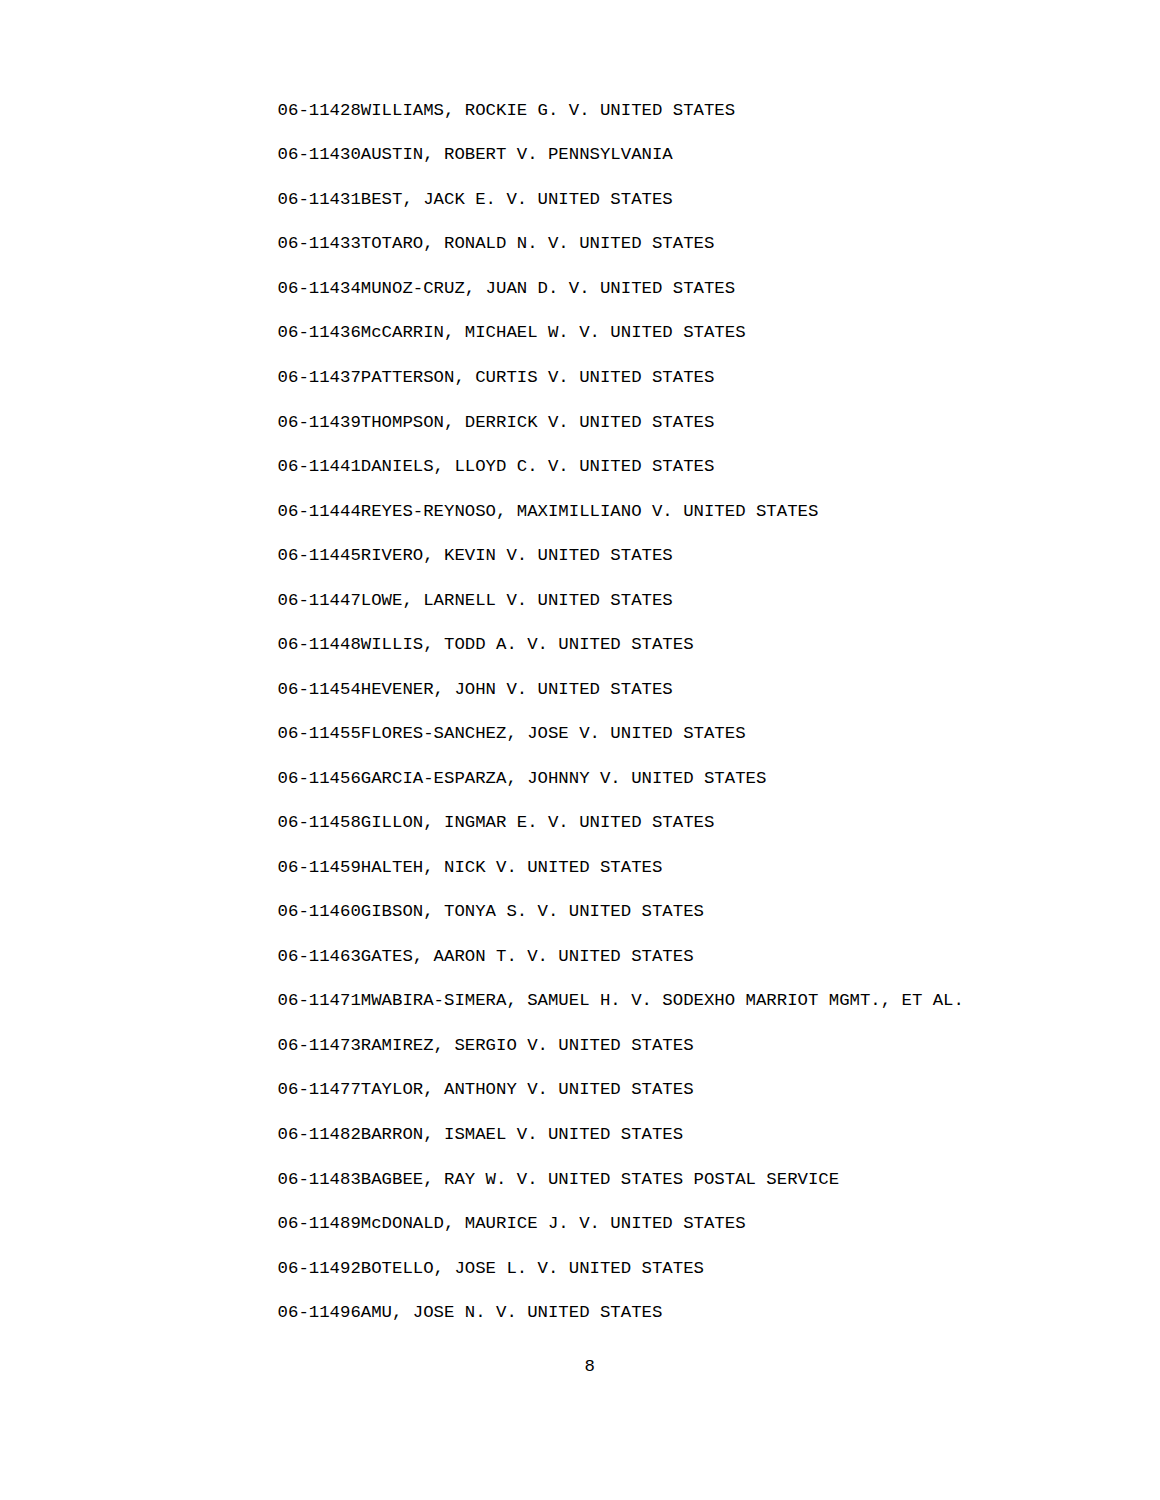| 06-11428 | WILLIAMS, ROCKIE G. V. UNITED STATES |
| 06-11430 | AUSTIN, ROBERT V. PENNSYLVANIA |
| 06-11431 | BEST, JACK E. V. UNITED STATES |
| 06-11433 | TOTARO, RONALD N. V. UNITED STATES |
| 06-11434 | MUNOZ-CRUZ, JUAN D. V. UNITED STATES |
| 06-11436 | McCARRIN, MICHAEL W. V. UNITED STATES |
| 06-11437 | PATTERSON, CURTIS V. UNITED STATES |
| 06-11439 | THOMPSON, DERRICK V. UNITED STATES |
| 06-11441 | DANIELS, LLOYD C. V. UNITED STATES |
| 06-11444 | REYES-REYNOSO, MAXIMILLIANO V. UNITED STATES |
| 06-11445 | RIVERO, KEVIN V. UNITED STATES |
| 06-11447 | LOWE, LARNELL V. UNITED STATES |
| 06-11448 | WILLIS, TODD A. V. UNITED STATES |
| 06-11454 | HEVENER, JOHN V. UNITED STATES |
| 06-11455 | FLORES-SANCHEZ, JOSE V. UNITED STATES |
| 06-11456 | GARCIA-ESPARZA, JOHNNY V. UNITED STATES |
| 06-11458 | GILLON, INGMAR E. V. UNITED STATES |
| 06-11459 | HALTEH, NICK V. UNITED STATES |
| 06-11460 | GIBSON, TONYA S. V. UNITED STATES |
| 06-11463 | GATES, AARON T. V. UNITED STATES |
| 06-11471 | MWABIRA-SIMERA, SAMUEL H. V. SODEXHO MARRIOT MGMT., ET AL. |
| 06-11473 | RAMIREZ, SERGIO V. UNITED STATES |
| 06-11477 | TAYLOR, ANTHONY V. UNITED STATES |
| 06-11482 | BARRON, ISMAEL V. UNITED STATES |
| 06-11483 | BAGBEE, RAY W. V. UNITED STATES POSTAL SERVICE |
| 06-11489 | McDONALD, MAURICE J. V. UNITED STATES |
| 06-11492 | BOTELLO, JOSE L. V. UNITED STATES |
| 06-11496 | AMU, JOSE N. V. UNITED STATES |
8